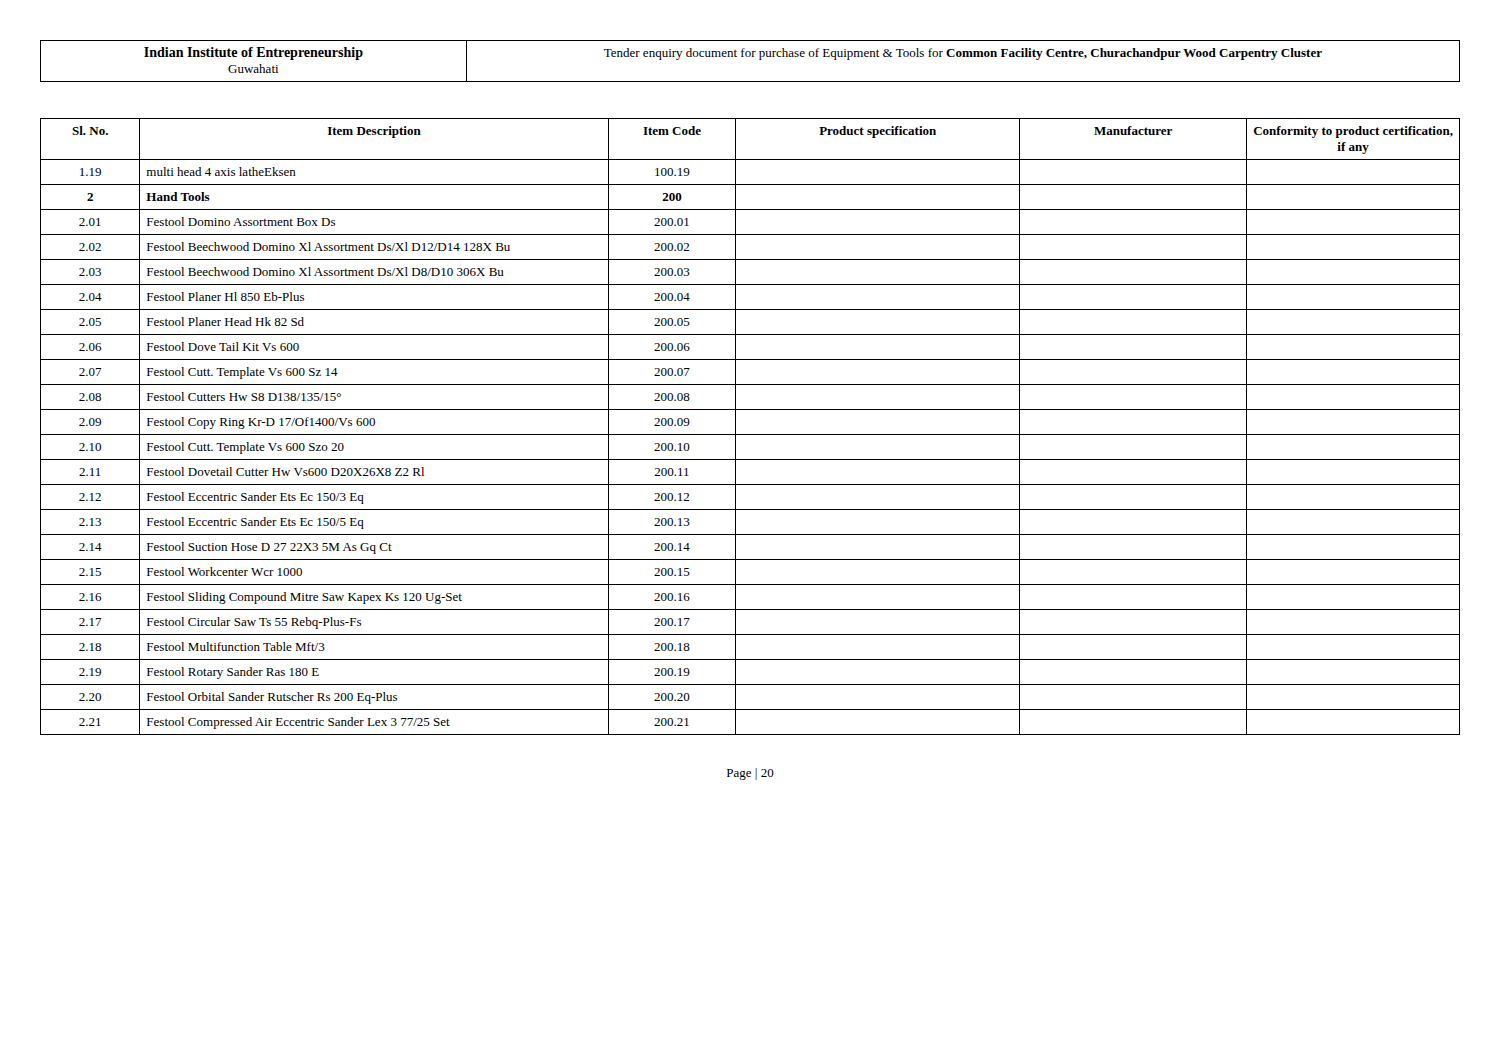| Indian Institute of Entrepreneurship Guwahati | Tender enquiry document for purchase of Equipment & Tools for Common Facility Centre, Churachandpur Wood Carpentry Cluster |
| Sl. No. | Item Description | Item Code | Product specification | Manufacturer | Conformity to product certification, if any |
| --- | --- | --- | --- | --- | --- |
| 1.19 | multi head 4 axis latheEksen | 100.19 | | | |
| 2 | Hand Tools | 200 | | | |
| 2.01 | Festool Domino Assortment Box Ds | 200.01 | | | |
| 2.02 | Festool Beechwood Domino Xl Assortment Ds/Xl D12/D14 128X Bu | 200.02 | | | |
| 2.03 | Festool Beechwood Domino Xl Assortment Ds/Xl D8/D10 306X Bu | 200.03 | | | |
| 2.04 | Festool Planer Hl 850 Eb-Plus | 200.04 | | | |
| 2.05 | Festool Planer Head Hk 82 Sd | 200.05 | | | |
| 2.06 | Festool Dove Tail Kit Vs 600 | 200.06 | | | |
| 2.07 | Festool Cutt. Template Vs 600 Sz 14 | 200.07 | | | |
| 2.08 | Festool Cutters Hw S8 D138/135/15° | 200.08 | | | |
| 2.09 | Festool Copy Ring Kr-D 17/Of1400/Vs 600 | 200.09 | | | |
| 2.10 | Festool Cutt. Template Vs 600 Szo 20 | 200.10 | | | |
| 2.11 | Festool Dovetail Cutter Hw Vs600 D20X26X8 Z2 Rl | 200.11 | | | |
| 2.12 | Festool Eccentric Sander Ets Ec 150/3 Eq | 200.12 | | | |
| 2.13 | Festool Eccentric Sander Ets Ec 150/5 Eq | 200.13 | | | |
| 2.14 | Festool Suction Hose D 27 22X3 5M As Gq Ct | 200.14 | | | |
| 2.15 | Festool Workcenter Wcr 1000 | 200.15 | | | |
| 2.16 | Festool Sliding Compound Mitre Saw Kapex Ks 120 Ug-Set | 200.16 | | | |
| 2.17 | Festool Circular Saw Ts 55 Rebq-Plus-Fs | 200.17 | | | |
| 2.18 | Festool Multifunction Table Mft/3 | 200.18 | | | |
| 2.19 | Festool Rotary Sander Ras 180 E | 200.19 | | | |
| 2.20 | Festool Orbital Sander Rutscher Rs 200 Eq-Plus | 200.20 | | | |
| 2.21 | Festool Compressed Air Eccentric Sander Lex 3 77/25 Set | 200.21 | | | |
Page | 20